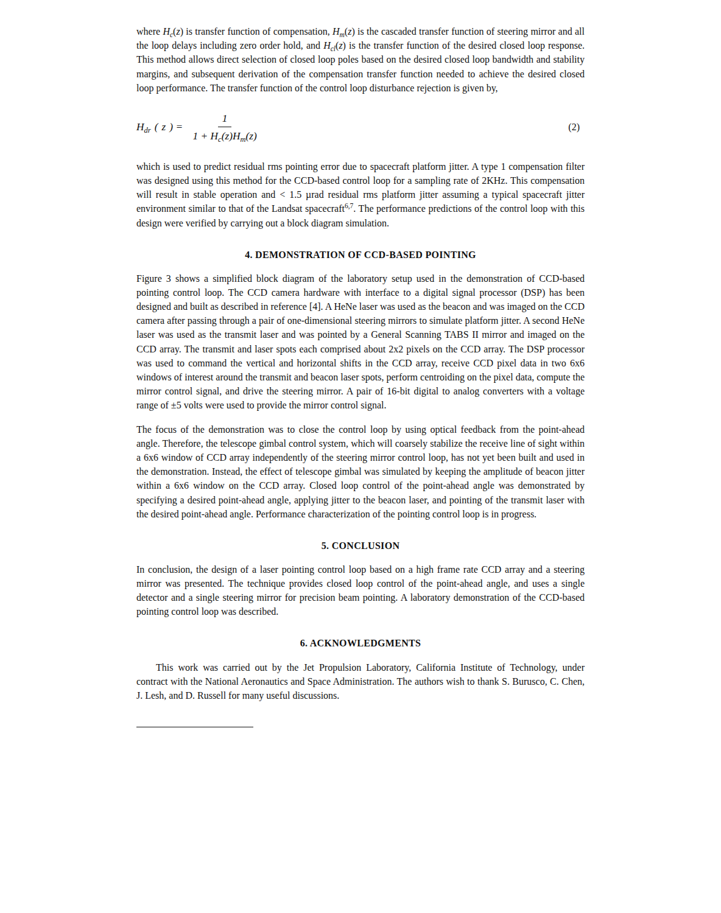where Hc(z) is transfer function of compensation, Hm(z) is the cascaded transfer function of steering mirror and all the loop delays including zero order hold, and Hcl(z) is the transfer function of the desired closed loop response. This method allows direct selection of closed loop poles based on the desired closed loop bandwidth and stability margins, and subsequent derivation of the compensation transfer function needed to achieve the desired closed loop performance. The transfer function of the control loop disturbance rejection is given by,
Hdr(z) = 1 1 + Hc(z)Hm(z) (2)
which is used to predict residual rms pointing error due to spacecraft platform jitter. A type 1 compensation filter was designed using this method for the CCD-based control loop for a sampling rate of 2KHz. This compensation will result in stable operation and < 1.5 µrad residual rms platform jitter assuming a typical spacecraft jitter environment similar to that of the Landsat spacecraft6,7. The performance predictions of the control loop with this design were verified by carrying out a block diagram simulation.
4. Demonstration of CCD-Based Pointing
Figure 3 shows a simplified block diagram of the laboratory setup used in the demonstration of CCD-based pointing control loop. The CCD camera hardware with interface to a digital signal processor (DSP) has been designed and built as described in reference [4]. A HeNe laser was used as the beacon and was imaged on the CCD camera after passing through a pair of one-dimensional steering mirrors to simulate platform jitter. A second HeNe laser was used as the transmit laser and was pointed by a General Scanning TABS II mirror and imaged on the CCD array. The transmit and laser spots each comprised about 2x2 pixels on the CCD array. The DSP processor was used to command the vertical and horizontal shifts in the CCD array, receive CCD pixel data in two 6x6 windows of interest around the transmit and beacon laser spots, perform centroiding on the pixel data, compute the mirror control signal, and drive the steering mirror. A pair of 16-bit digital to analog converters with a voltage range of ±5 volts were used to provide the mirror control signal.
The focus of the demonstration was to close the control loop by using optical feedback from the point-ahead angle. Therefore, the telescope gimbal control system, which will coarsely stabilize the receive line of sight within a 6x6 window of CCD array independently of the steering mirror control loop, has not yet been built and used in the demonstration. Instead, the effect of telescope gimbal was simulated by keeping the amplitude of beacon jitter within a 6x6 window on the CCD array. Closed loop control of the point-ahead angle was demonstrated by specifying a desired point-ahead angle, applying jitter to the beacon laser, and pointing of the transmit laser with the desired point-ahead angle. Performance characterization of the pointing control loop is in progress.
5. Conclusion
In conclusion, the design of a laser pointing control loop based on a high frame rate CCD array and a steering mirror was presented. The technique provides closed loop control of the point-ahead angle, and uses a single detector and a single steering mirror for precision beam pointing. A laboratory demonstration of the CCD-based pointing control loop was described.
6. Acknowledgments
This work was carried out by the Jet Propulsion Laboratory, California Institute of Technology, under contract with the National Aeronautics and Space Administration. The authors wish to thank S. Burusco, C. Chen, J. Lesh, and D. Russell for many useful discussions.